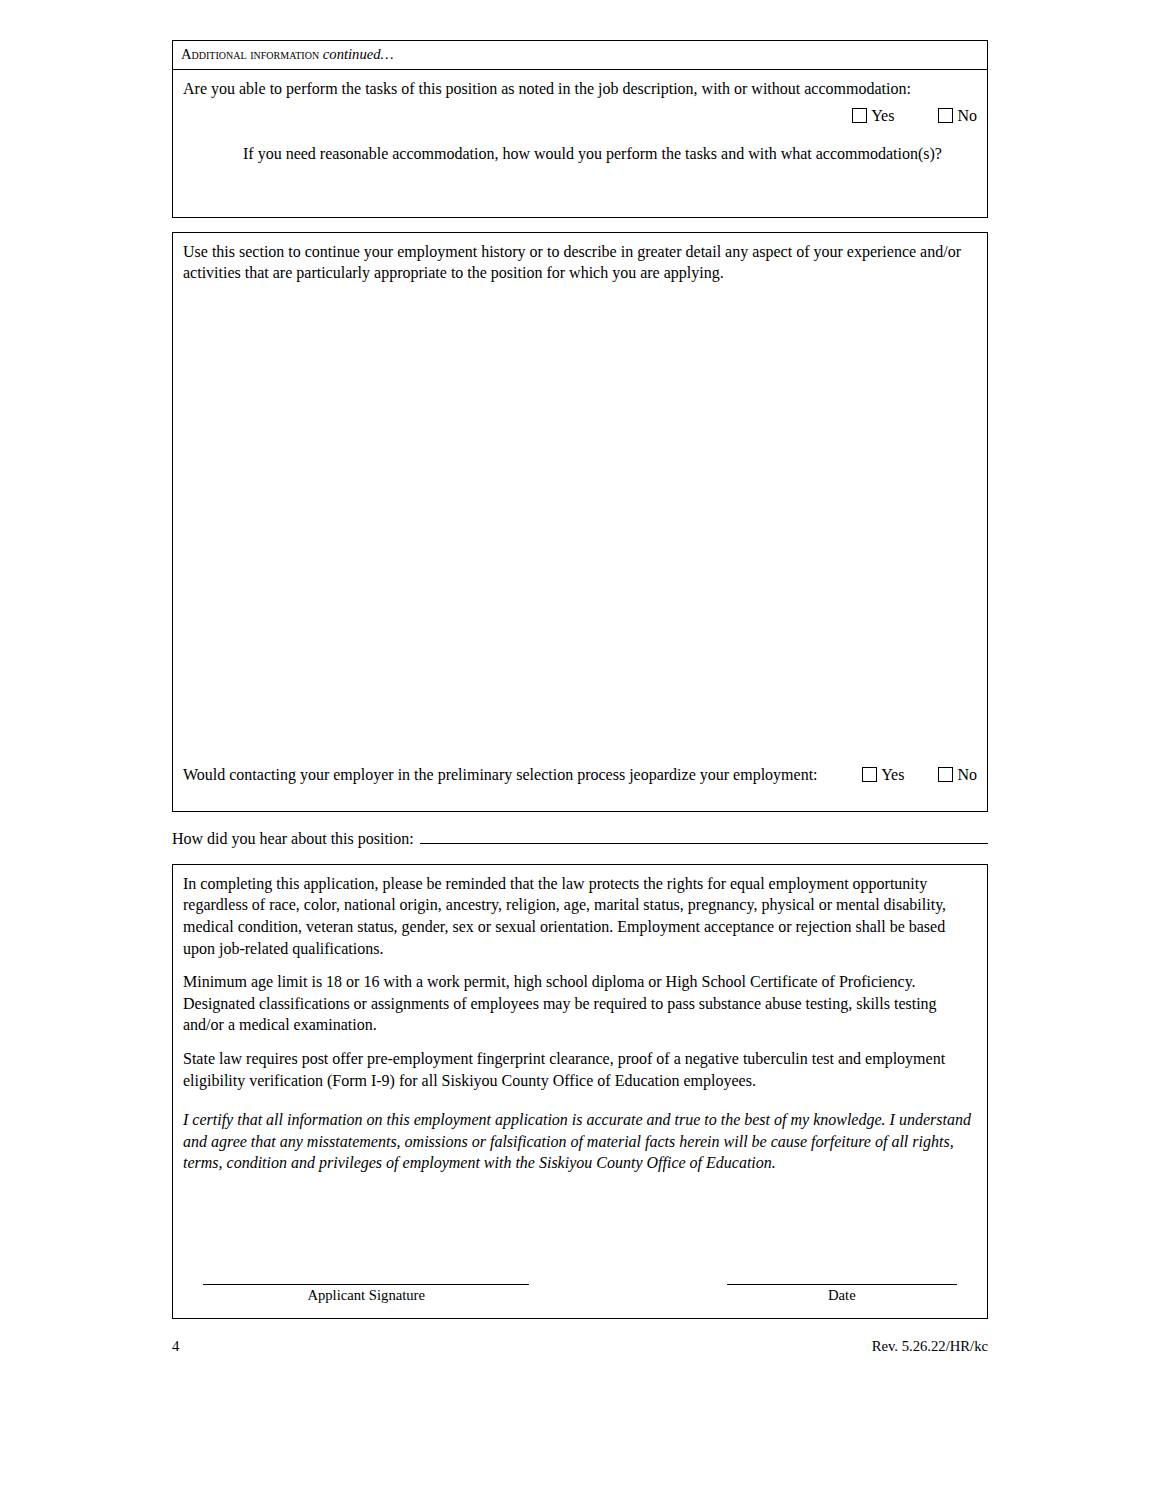Additional information continued…
Are you able to perform the tasks of this position as noted in the job description, with or without accommodation:
Yes No
If you need reasonable accommodation, how would you perform the tasks and with what accommodation(s)?
Use this section to continue your employment history or to describe in greater detail any aspect of your experience and/or activities that are particularly appropriate to the position for which you are applying.
Would contacting your employer in the preliminary selection process jeopardize your employment:
Yes No
How did you hear about this position:
In completing this application, please be reminded that the law protects the rights for equal employment opportunity regardless of race, color, national origin, ancestry, religion, age, marital status, pregnancy, physical or mental disability, medical condition, veteran status, gender, sex or sexual orientation. Employment acceptance or rejection shall be based upon job-related qualifications.
Minimum age limit is 18 or 16 with a work permit, high school diploma or High School Certificate of Proficiency. Designated classifications or assignments of employees may be required to pass substance abuse testing, skills testing and/or a medical examination.
State law requires post offer pre-employment fingerprint clearance, proof of a negative tuberculin test and employment eligibility verification (Form I-9) for all Siskiyou County Office of Education employees.
I certify that all information on this employment application is accurate and true to the best of my knowledge. I understand and agree that any misstatements, omissions or falsification of material facts herein will be cause forfeiture of all rights, terms, condition and privileges of employment with the Siskiyou County Office of Education.
Applicant Signature
Date
4
Rev. 5.26.22/HR/kc